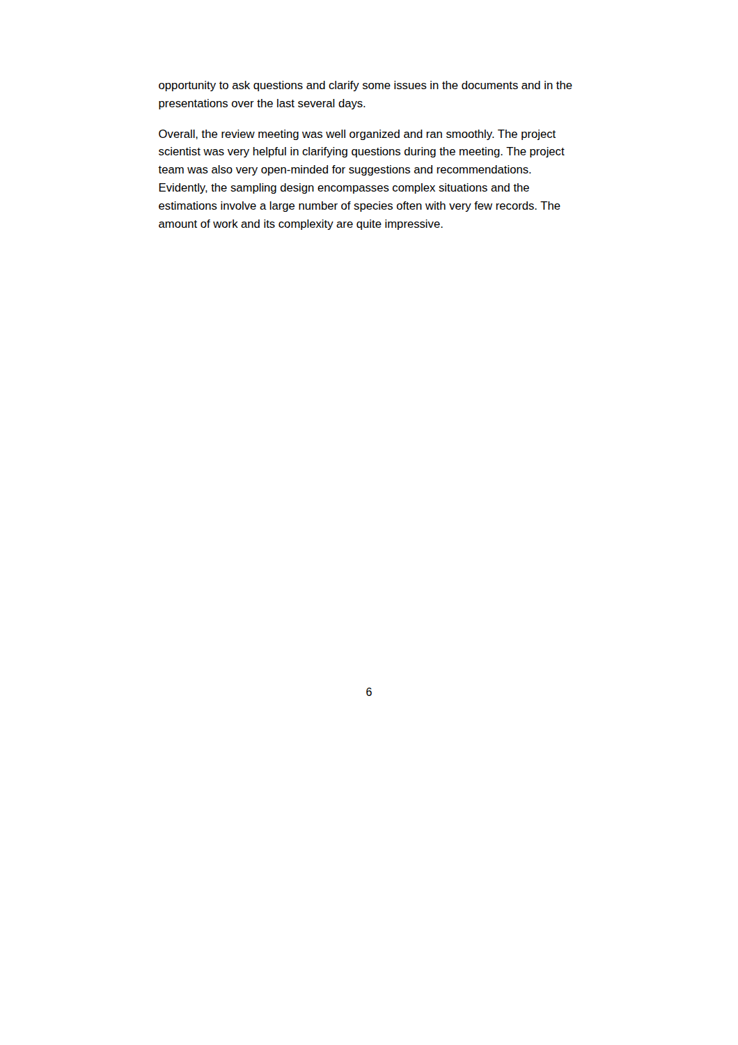opportunity to ask questions and clarify some issues in the documents and in the presentations over the last several days.
Overall, the review meeting was well organized and ran smoothly. The project scientist was very helpful in clarifying questions during the meeting. The project team was also very open-minded for suggestions and recommendations. Evidently, the sampling design encompasses complex situations and the estimations involve a large number of species often with very few records. The amount of work and its complexity are quite impressive.
6